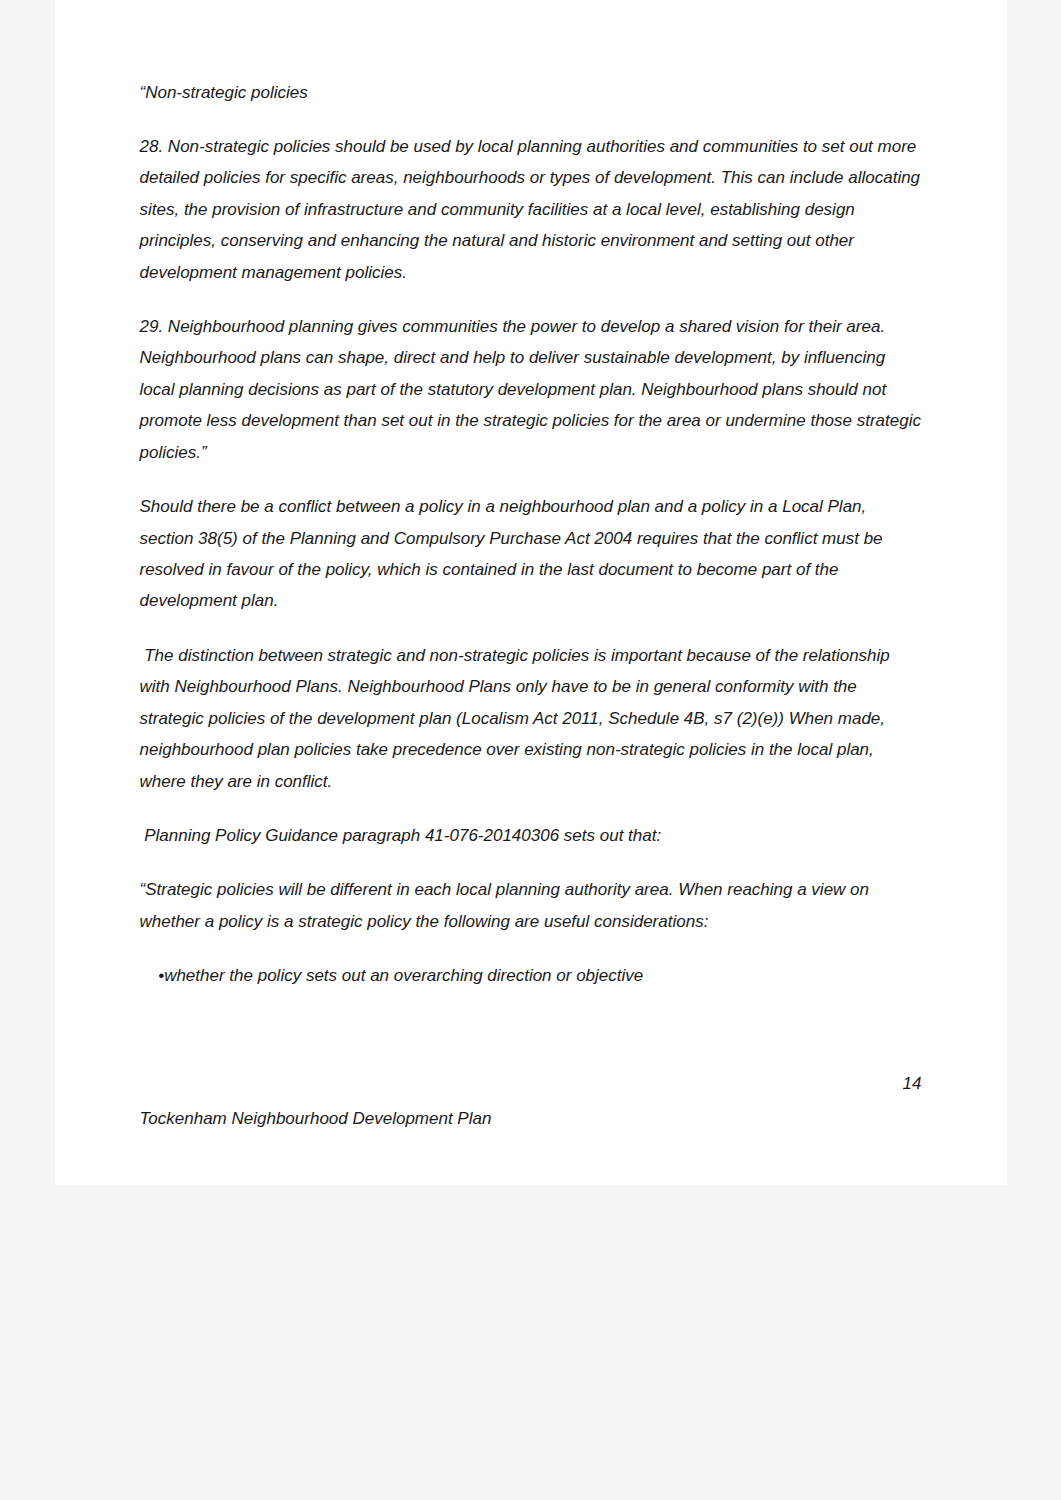“Non-strategic policies
28. Non-strategic policies should be used by local planning authorities and communities to set out more detailed policies for specific areas, neighbourhoods or types of development. This can include allocating sites, the provision of infrastructure and community facilities at a local level, establishing design principles, conserving and enhancing the natural and historic environment and setting out other development management policies.
29. Neighbourhood planning gives communities the power to develop a shared vision for their area. Neighbourhood plans can shape, direct and help to deliver sustainable development, by influencing local planning decisions as part of the statutory development plan. Neighbourhood plans should not promote less development than set out in the strategic policies for the area or undermine those strategic policies.”
Should there be a conflict between a policy in a neighbourhood plan and a policy in a Local Plan, section 38(5) of the Planning and Compulsory Purchase Act 2004 requires that the conflict must be resolved in favour of the policy, which is contained in the last document to become part of the development plan.
The distinction between strategic and non-strategic policies is important because of the relationship with Neighbourhood Plans. Neighbourhood Plans only have to be in general conformity with the strategic policies of the development plan (Localism Act 2011, Schedule 4B, s7 (2)(e)) When made, neighbourhood plan policies take precedence over existing non-strategic policies in the local plan, where they are in conflict.
Planning Policy Guidance paragraph 41-076-20140306 sets out that:
“Strategic policies will be different in each local planning authority area. When reaching a view on whether a policy is a strategic policy the following are useful considerations:
•whether the policy sets out an overarching direction or objective
14
Tockenham Neighbourhood Development Plan